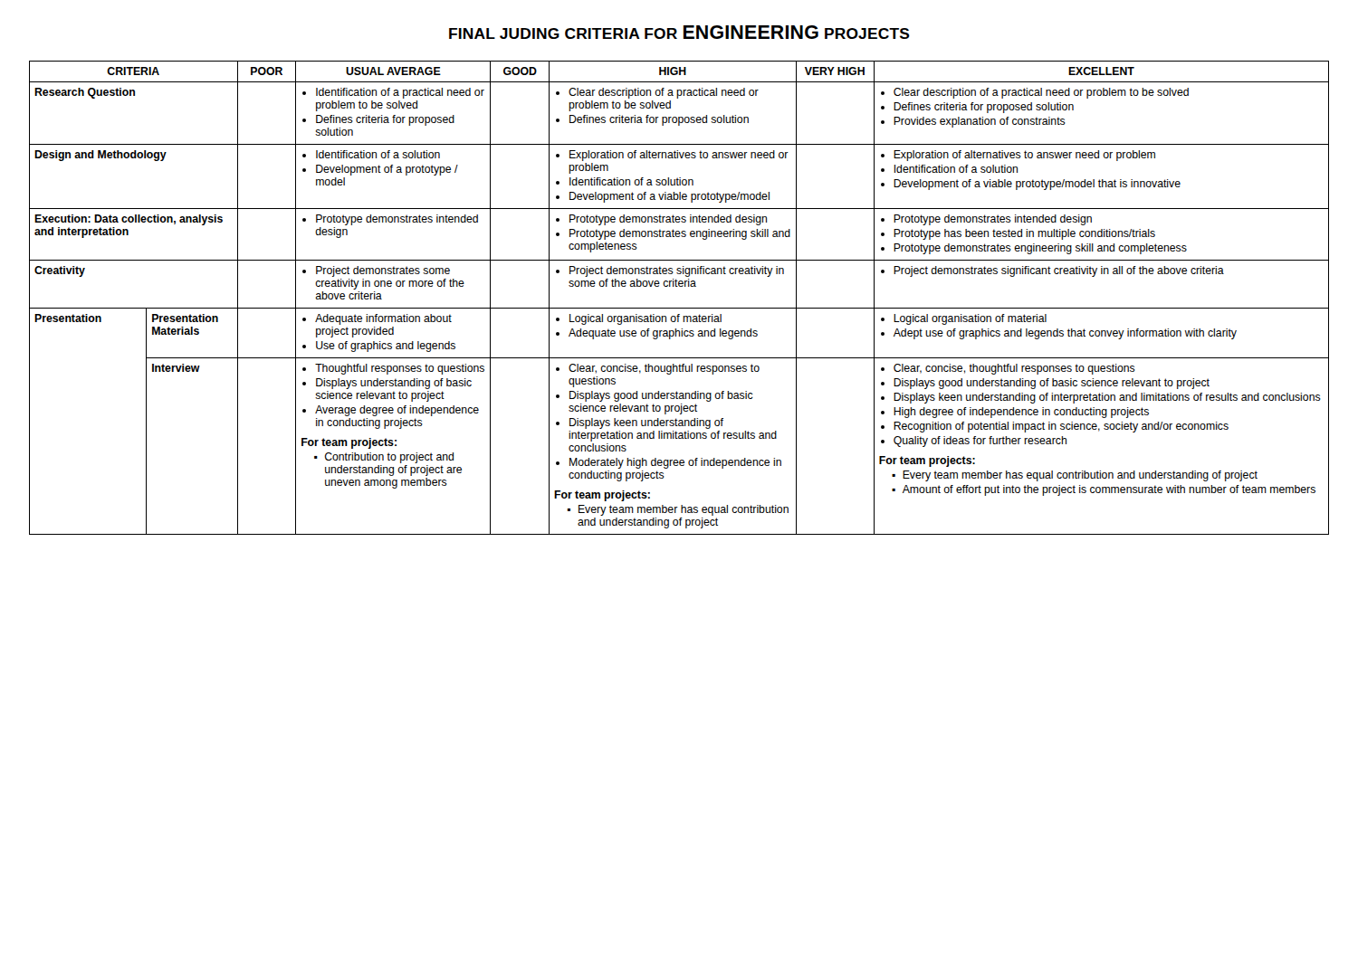FINAL JUDING CRITERIA FOR ENGINEERING PROJECTS
| CRITERIA | POOR | USUAL AVERAGE | GOOD | HIGH | VERY HIGH | EXCELLENT |
| --- | --- | --- | --- | --- | --- | --- |
| Research Question | | Identification of a practical need or problem to be solved Defines criteria for proposed solution | | Clear description of a practical need or problem to be solved Defines criteria for proposed solution | | Clear description of a practical need or problem to be solved Defines criteria for proposed solution Provides explanation of constraints |
| Design and Methodology | | Identification of a solution Development of a prototype / model | | Exploration of alternatives to answer need or problem Identification of a solution Development of a viable prototype/model | | Exploration of alternatives to answer need or problem Identification of a solution Development of a viable prototype/model that is innovative |
| Execution: Data collection, analysis and interpretation | | Prototype demonstrates intended design | | Prototype demonstrates intended design Prototype demonstrates engineering skill and completeness | | Prototype demonstrates intended design Prototype has been tested in multiple conditions/trials Prototype demonstrates engineering skill and completeness |
| Creativity | | Project demonstrates some creativity in one or more of the above criteria | | Project demonstrates significant creativity in some of the above criteria | | Project demonstrates significant creativity in all of the above criteria |
| Presentation | Presentation Materials | | Adequate information about project provided Use of graphics and legends | | Logical organisation of material Adequate use of graphics and legends | | Logical organisation of material Adept use of graphics and legends that convey information with clarity |
| Interview | | Thoughtful responses to questions Displays understanding of basic science relevant to project Average degree of independence in conducting projects For team projects: Contribution to project and understanding of project are uneven among members | | Clear, concise, thoughtful responses to questions Displays good understanding of basic science relevant to project Displays keen understanding of interpretation and limitations of results and conclusions Moderately high degree of independence in conducting projects For team projects: Every team member has equal contribution and understanding of project | | Clear, concise, thoughtful responses to questions Displays good understanding of basic science relevant to project Displays keen understanding of interpretation and limitations of results and conclusions High degree of independence in conducting projects Recognition of potential impact in science, society and/or economics Quality of ideas for further research For team projects: Every team member has equal contribution and understanding of project Amount of effort put into the project is commensurate with number of team members |